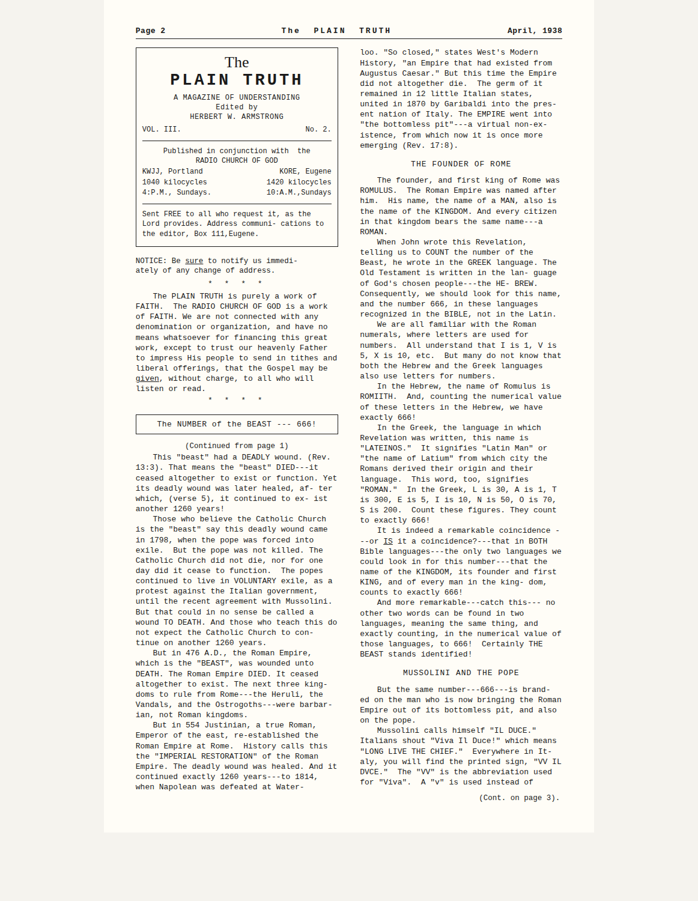Page 2 The PLAIN TRUTH April, 1938
The PLAIN TRUTH
A MAGAZINE OF UNDERSTANDING
Edited by
HERBERT W. ARMSTRONG
VOL. III. No. 2.
Published in conjunction with the
RADIO CHURCH OF GOD
KWJJ, Portland
KORE, Eugene
1040 kilocycles
1420 kilocycles
4:P.M., Sundays.
10:A.M.,Sundays
Sent FREE to all who request it, as the Lord provides. Address communi- cations to the editor, Box 111,Eugene.
NOTICE: Be sure to notify us immedi-
ately of any change of address.
* * * *
The PLAIN TRUTH is purely a work of FAITH. The RADIO CHURCH OF GOD is a work of FAITH. We are not connected with any denomination or organization, and have no means whatsoever for financing this great work, except to trust our heavenly Father to impress His people to send in tithes and liberal offerings, that the Gospel may be given, without charge, to all who will listen or read.
* * * *
The NUMBER of the BEAST --- 666!
(Continued from page 1)
This "beast" had a DEADLY wound. (Rev. 13:3). That means the "beast" DIED---it ceased altogether to exist or function. Yet its deadly wound was later healed, af- ter which, (verse 5), it continued to ex- ist another 1260 years!
Those who believe the Catholic Church is the "beast" say this deadly wound came in 1798, when the pope was forced into exile. But the pope was not killed. The Catholic Church did not die, nor for one day did it cease to function. The popes continued to live in VOLUNTARY exile, as a protest against the Italian government, until the recent agreement with Mussolini. But that could in no sense be called a wound TO DEATH. And those who teach this do not expect the Catholic Church to con- tinue on another 1260 years.
But in 476 A.D., the Roman Empire, which is the "BEAST", was wounded unto DEATH. The Roman Empire DIED. It ceased altogether to exist. The next three king- doms to rule from Rome---the Heruli, the Vandals, and the Ostrogoths---were barbar- ian, not Roman kingdoms.
But in 554 Justinian, a true Roman, Emperor of the east, re-established the Roman Empire at Rome. History calls this the "IMPERIAL RESTORATION" of the Roman Empire. The deadly wound was healed. And it continued exactly 1260 years---to 1814, when Napolean was defeated at Water-
loo. "So closed," states West's Modern History, "an Empire that had existed from Augustus Caesar." But this time the Empire did not altogether die. The germ of it remained in 12 little Italian states, united in 1870 by Garibaldi into the pres- ent nation of Italy. The EMPIRE went into "the bottomless pit"---a virtual non-ex- istence, from which now it is once more emerging (Rev. 17:8).
THE FOUNDER OF ROME
The founder, and first king of Rome was ROMULUS. The Roman Empire was named after him. His name, the name of a MAN, also is the name of the KINGDOM. And every citizen in that kingdom bears the same name---a ROMAN.
When John wrote this Revelation, telling us to COUNT the number of the Beast, he wrote in the GREEK language. The Old Testament is written in the lan- guage of God's chosen people---the HE- BREW. Consequently, we should look for this name, and the number 666, in these languages recognized in the BIBLE, not in the Latin.
We are all familiar with the Roman numerals, where letters are used for numbers. All understand that I is 1, V is 5, X is 10, etc. But many do not know that both the Hebrew and the Greek languages also use letters for numbers.
In the Hebrew, the name of Romulus is ROMIITH. And, counting the numerical value of these letters in the Hebrew, we have exactly 666!
In the Greek, the language in which Revelation was written, this name is "LATEINOS." It signifies "Latin Man" or "the name of Latium" from which city the Romans derived their origin and their language. This word, too, signifies "ROMAN." In the Greek, L is 30, A is 1, T is 300, E is 5, I is 10, N is 50, O is 70, S is 200. Count these figures. They count to exactly 666!
It is indeed a remarkable coincidence ---or IS it a coincidence?---that in BOTH Bible languages---the only two languages we could look in for this number---that the name of the KINGDOM, its founder and first KING, and of every man in the king- dom, counts to exactly 666!
And more remarkable---catch this--- no other two words can be found in two languages, meaning the same thing, and exactly counting, in the numerical value of those languages, to 666! Certainly THE BEAST stands identified!
MUSSOLINI AND THE POPE
But the same number---666---is brand- ed on the man who is now bringing the Roman Empire out of its bottomless pit, and also on the pope.
Mussolini calls himself "IL DUCE." Italians shout "Viva Il Duce!" which means "LONG LIVE THE CHIEF." Everywhere in It- aly, you will find the printed sign, "VV IL DVCE." The "VV" is the abbreviation used for "Viva". A "v" is used instead of
(Cont. on page 3).